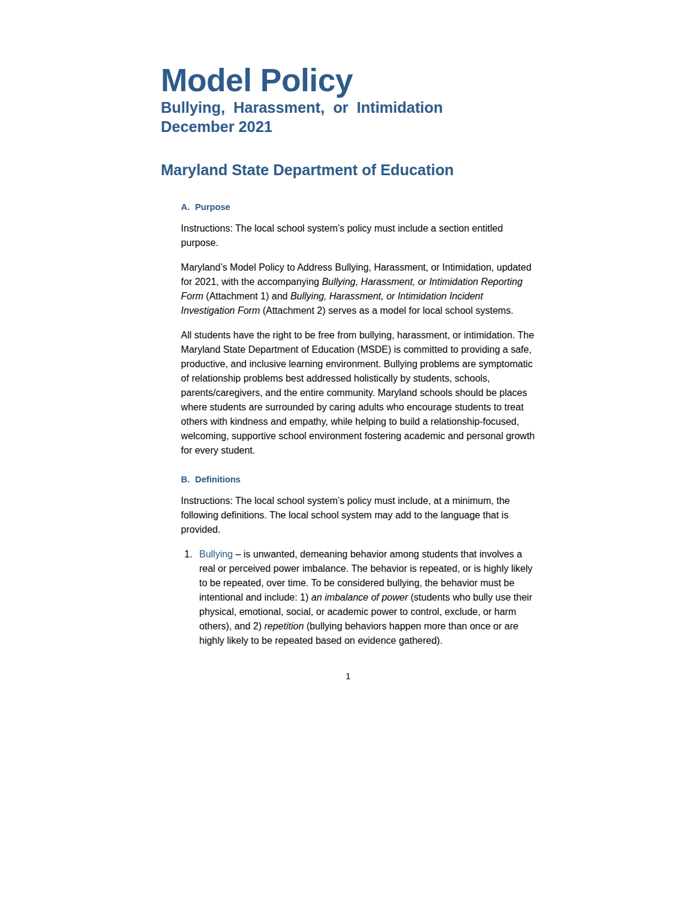Model Policy
Bullying, Harassment, or Intimidation
December 2021
Maryland State Department of Education
A. Purpose
Instructions: The local school system’s policy must include a section entitled purpose.
Maryland’s Model Policy to Address Bullying, Harassment, or Intimidation, updated for 2021, with the accompanying Bullying, Harassment, or Intimidation Reporting Form (Attachment 1) and Bullying, Harassment, or Intimidation Incident Investigation Form (Attachment 2) serves as a model for local school systems.
All students have the right to be free from bullying, harassment, or intimidation. The Maryland State Department of Education (MSDE) is committed to providing a safe, productive, and inclusive learning environment. Bullying problems are symptomatic of relationship problems best addressed holistically by students, schools, parents/caregivers, and the entire community. Maryland schools should be places where students are surrounded by caring adults who encourage students to treat others with kindness and empathy, while helping to build a relationship-focused, welcoming, supportive school environment fostering academic and personal growth for every student.
B. Definitions
Instructions: The local school system’s policy must include, at a minimum, the following definitions. The local school system may add to the language that is provided.
Bullying – is unwanted, demeaning behavior among students that involves a real or perceived power imbalance. The behavior is repeated, or is highly likely to be repeated, over time. To be considered bullying, the behavior must be intentional and include: 1) an imbalance of power (students who bully use their physical, emotional, social, or academic power to control, exclude, or harm others), and 2) repetition (bullying behaviors happen more than once or are highly likely to be repeated based on evidence gathered).
1